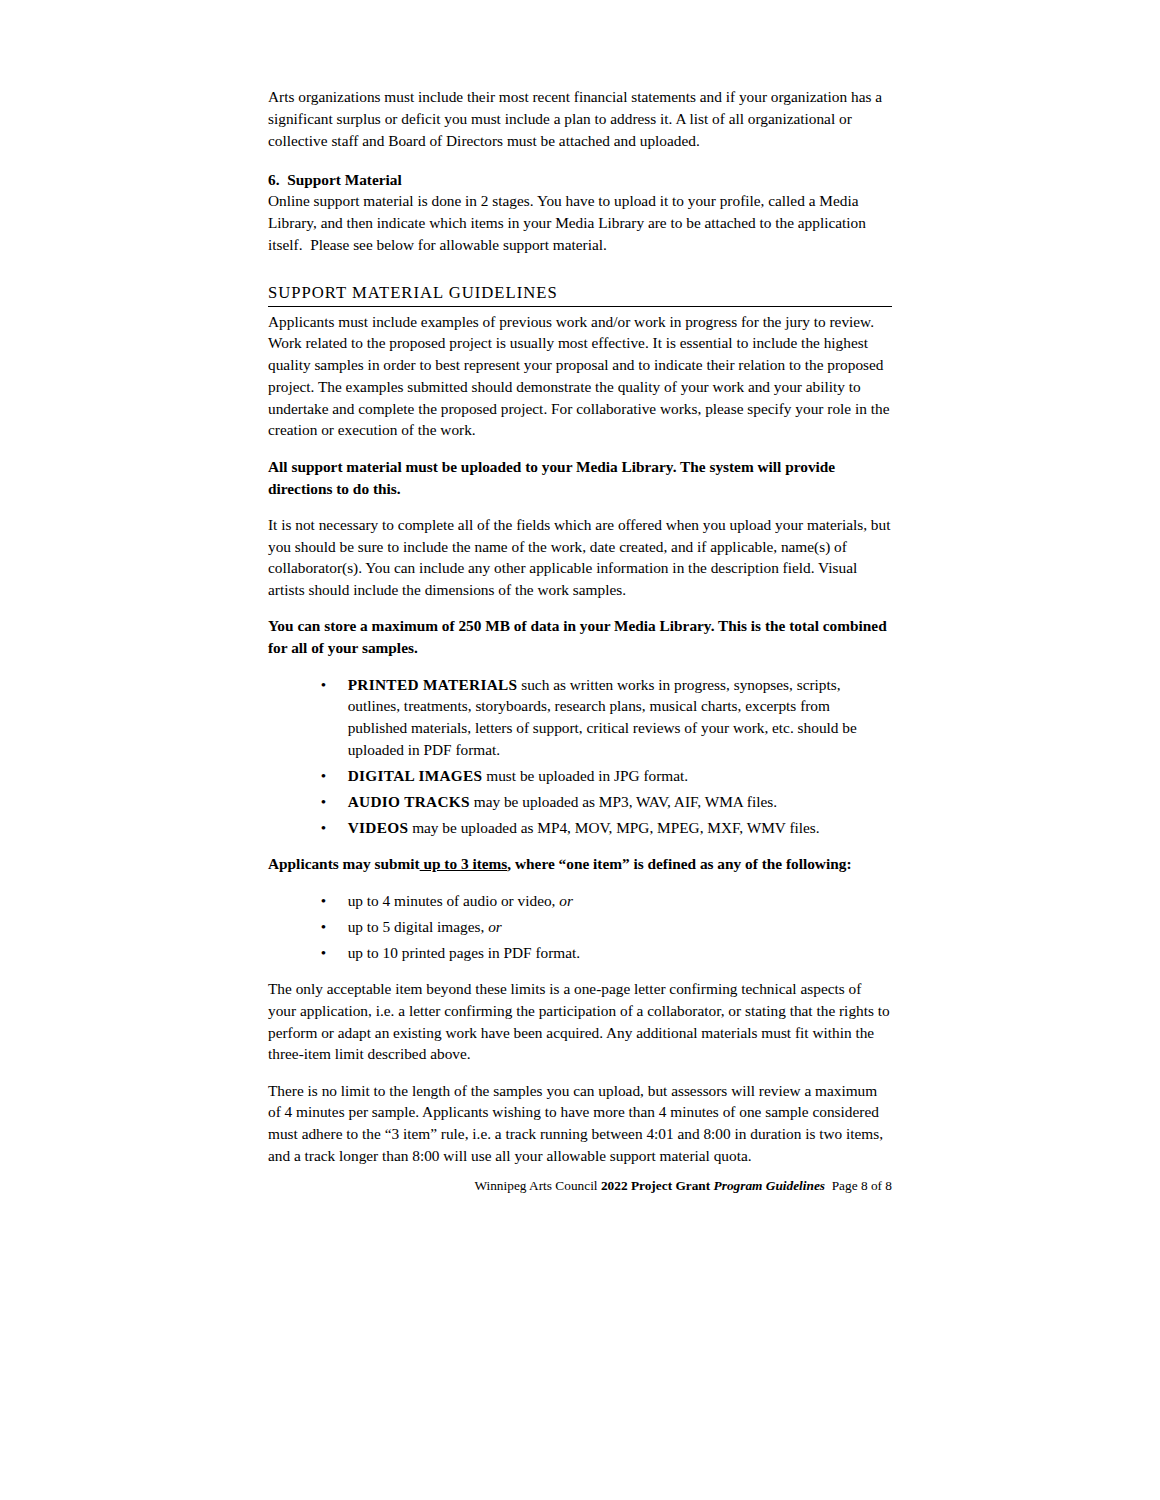Arts organizations must include their most recent financial statements and if your organization has a significant surplus or deficit you must include a plan to address it. A list of all organizational or collective staff and Board of Directors must be attached and uploaded.
6. Support Material
Online support material is done in 2 stages. You have to upload it to your profile, called a Media Library, and then indicate which items in your Media Library are to be attached to the application itself. Please see below for allowable support material.
Support Material Guidelines
Applicants must include examples of previous work and/or work in progress for the jury to review. Work related to the proposed project is usually most effective. It is essential to include the highest quality samples in order to best represent your proposal and to indicate their relation to the proposed project. The examples submitted should demonstrate the quality of your work and your ability to undertake and complete the proposed project. For collaborative works, please specify your role in the creation or execution of the work.
All support material must be uploaded to your Media Library. The system will provide directions to do this.
It is not necessary to complete all of the fields which are offered when you upload your materials, but you should be sure to include the name of the work, date created, and if applicable, name(s) of collaborator(s). You can include any other applicable information in the description field. Visual artists should include the dimensions of the work samples.
You can store a maximum of 250 MB of data in your Media Library. This is the total combined for all of your samples.
PRINTED MATERIALS such as written works in progress, synopses, scripts, outlines, treatments, storyboards, research plans, musical charts, excerpts from published materials, letters of support, critical reviews of your work, etc. should be uploaded in PDF format.
DIGITAL IMAGES must be uploaded in JPG format.
AUDIO TRACKS may be uploaded as MP3, WAV, AIF, WMA files.
VIDEOS may be uploaded as MP4, MOV, MPG, MPEG, MXF, WMV files.
Applicants may submit up to 3 items, where “one item” is defined as any of the following:
up to 4 minutes of audio or video, or
up to 5 digital images, or
up to 10 printed pages in PDF format.
The only acceptable item beyond these limits is a one-page letter confirming technical aspects of your application, i.e. a letter confirming the participation of a collaborator, or stating that the rights to perform or adapt an existing work have been acquired. Any additional materials must fit within the three-item limit described above.
There is no limit to the length of the samples you can upload, but assessors will review a maximum of 4 minutes per sample. Applicants wishing to have more than 4 minutes of one sample considered must adhere to the “3 item” rule, i.e. a track running between 4:01 and 8:00 in duration is two items, and a track longer than 8:00 will use all your allowable support material quota.
Winnipeg Arts Council 2022 Project Grant Program Guidelines Page 8 of 8